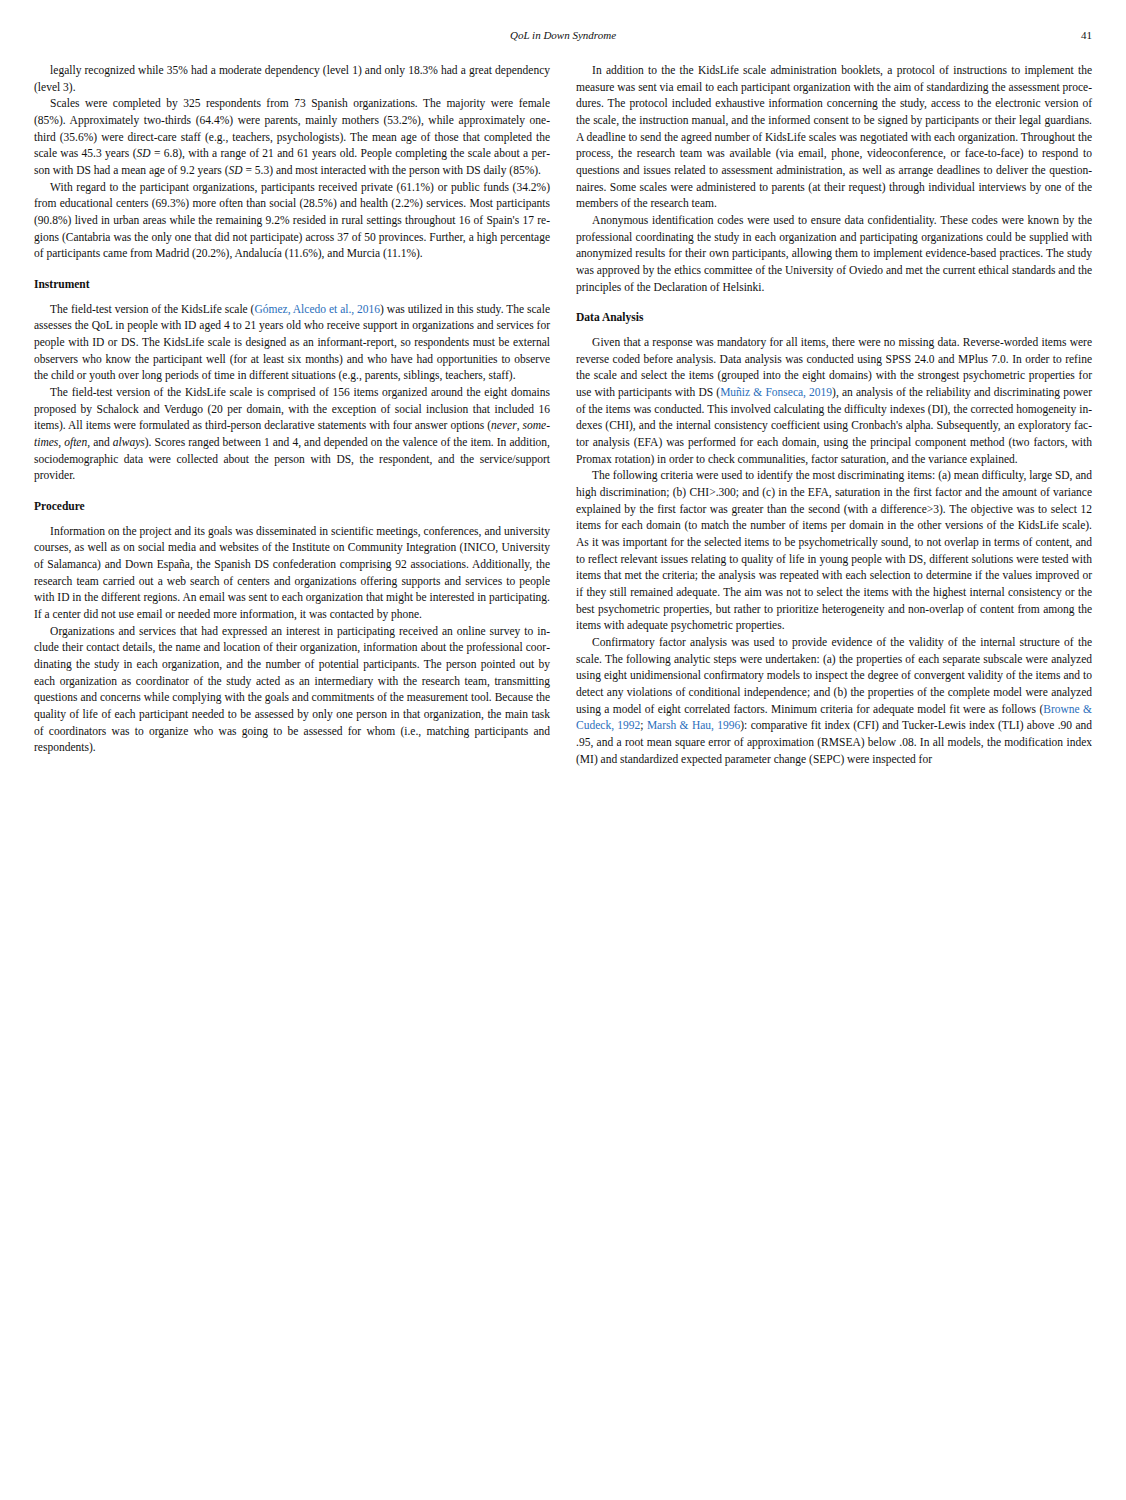QoL in Down Syndrome 41
legally recognized while 35% had a moderate dependency (level 1) and only 18.3% had a great dependency (level 3).
Scales were completed by 325 respondents from 73 Spanish organizations. The majority were female (85%). Approximately two-thirds (64.4%) were parents, mainly mothers (53.2%), while approximately one-third (35.6%) were direct-care staff (e.g., teachers, psychologists). The mean age of those that completed the scale was 45.3 years (SD = 6.8), with a range of 21 and 61 years old. People completing the scale about a person with DS had a mean age of 9.2 years (SD = 5.3) and most interacted with the person with DS daily (85%).
With regard to the participant organizations, participants received private (61.1%) or public funds (34.2%) from educational centers (69.3%) more often than social (28.5%) and health (2.2%) services. Most participants (90.8%) lived in urban areas while the remaining 9.2% resided in rural settings throughout 16 of Spain's 17 regions (Cantabria was the only one that did not participate) across 37 of 50 provinces. Further, a high percentage of participants came from Madrid (20.2%), Andalucía (11.6%), and Murcia (11.1%).
Instrument
The field-test version of the KidsLife scale (Gómez, Alcedo et al., 2016) was utilized in this study. The scale assesses the QoL in people with ID aged 4 to 21 years old who receive support in organizations and services for people with ID or DS. The KidsLife scale is designed as an informant-report, so respondents must be external observers who know the participant well (for at least six months) and who have had opportunities to observe the child or youth over long periods of time in different situations (e.g., parents, siblings, teachers, staff).
The field-test version of the KidsLife scale is comprised of 156 items organized around the eight domains proposed by Schalock and Verdugo (20 per domain, with the exception of social inclusion that included 16 items). All items were formulated as third-person declarative statements with four answer options (never, sometimes, often, and always). Scores ranged between 1 and 4, and depended on the valence of the item. In addition, sociodemographic data were collected about the person with DS, the respondent, and the service/support provider.
Procedure
Information on the project and its goals was disseminated in scientific meetings, conferences, and university courses, as well as on social media and websites of the Institute on Community Integration (INICO, University of Salamanca) and Down España, the Spanish DS confederation comprising 92 associations. Additionally, the research team carried out a web search of centers and organizations offering supports and services to people with ID in the different regions. An email was sent to each organization that might be interested in participating. If a center did not use email or needed more information, it was contacted by phone.
Organizations and services that had expressed an interest in participating received an online survey to include their contact details, the name and location of their organization, information about the professional coordinating the study in each organization, and the number of potential participants. The person pointed out by each organization as coordinator of the study acted as an intermediary with the research team, transmitting questions and concerns while complying with the goals and commitments of the measurement tool. Because the quality of life of each participant needed to be assessed by only one person in that organization, the main task of coordinators was to organize who was going to be assessed for whom (i.e., matching participants and respondents).
In addition to the the KidsLife scale administration booklets, a protocol of instructions to implement the measure was sent via email to each participant organization with the aim of standardizing the assessment procedures. The protocol included exhaustive information concerning the study, access to the electronic version of the scale, the instruction manual, and the informed consent to be signed by participants or their legal guardians. A deadline to send the agreed number of KidsLife scales was negotiated with each organization. Throughout the process, the research team was available (via email, phone, videoconference, or face-to-face) to respond to questions and issues related to assessment administration, as well as arrange deadlines to deliver the questionnaires. Some scales were administered to parents (at their request) through individual interviews by one of the members of the research team.
Anonymous identification codes were used to ensure data confidentiality. These codes were known by the professional coordinating the study in each organization and participating organizations could be supplied with anonymized results for their own participants, allowing them to implement evidence-based practices. The study was approved by the ethics committee of the University of Oviedo and met the current ethical standards and the principles of the Declaration of Helsinki.
Data Analysis
Given that a response was mandatory for all items, there were no missing data. Reverse-worded items were reverse coded before analysis. Data analysis was conducted using SPSS 24.0 and MPlus 7.0. In order to refine the scale and select the items (grouped into the eight domains) with the strongest psychometric properties for use with participants with DS (Muñiz & Fonseca, 2019), an analysis of the reliability and discriminating power of the items was conducted. This involved calculating the difficulty indexes (DI), the corrected homogeneity indexes (CHI), and the internal consistency coefficient using Cronbach's alpha. Subsequently, an exploratory factor analysis (EFA) was performed for each domain, using the principal component method (two factors, with Promax rotation) in order to check communalities, factor saturation, and the variance explained.
The following criteria were used to identify the most discriminating items: (a) mean difficulty, large SD, and high discrimination; (b) CHI>.300; and (c) in the EFA, saturation in the first factor and the amount of variance explained by the first factor was greater than the second (with a difference>3). The objective was to select 12 items for each domain (to match the number of items per domain in the other versions of the KidsLife scale). As it was important for the selected items to be psychometrically sound, to not overlap in terms of content, and to reflect relevant issues relating to quality of life in young people with DS, different solutions were tested with items that met the criteria; the analysis was repeated with each selection to determine if the values improved or if they still remained adequate. The aim was not to select the items with the highest internal consistency or the best psychometric properties, but rather to prioritize heterogeneity and non-overlap of content from among the items with adequate psychometric properties.
Confirmatory factor analysis was used to provide evidence of the validity of the internal structure of the scale. The following analytic steps were undertaken: (a) the properties of each separate subscale were analyzed using eight unidimensional confirmatory models to inspect the degree of convergent validity of the items and to detect any violations of conditional independence; and (b) the properties of the complete model were analyzed using a model of eight correlated factors. Minimum criteria for adequate model fit were as follows (Browne & Cudeck, 1992; Marsh & Hau, 1996): comparative fit index (CFI) and Tucker-Lewis index (TLI) above .90 and .95, and a root mean square error of approximation (RMSEA) below .08. In all models, the modification index (MI) and standardized expected parameter change (SEPC) were inspected for